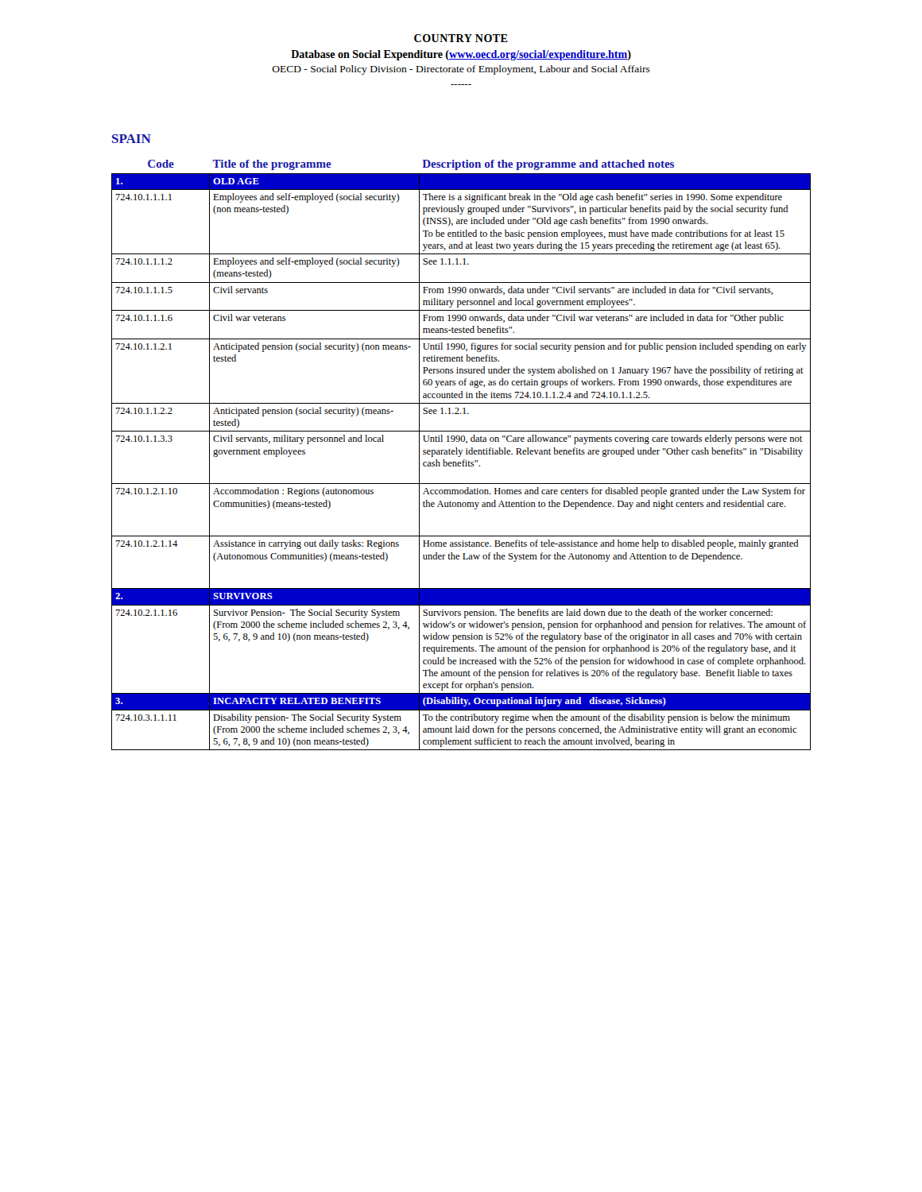COUNTRY NOTE
Database on Social Expenditure (www.oecd.org/social/expenditure.htm)
OECD - Social Policy Division - Directorate of Employment, Labour and Social Affairs
------
SPAIN
| Code | Title of the programme | Description of the programme and attached notes |
| --- | --- | --- |
| 1. | OLD AGE | |
| 724.10.1.1.1.1 | Employees and self-employed (social security) (non means-tested) | There is a significant break in the "Old age cash benefit" series in 1990. Some expenditure previously grouped under "Survivors", in particular benefits paid by the social security fund (INSS), are included under "Old age cash benefits" from 1990 onwards. To be entitled to the basic pension employees, must have made contributions for at least 15 years, and at least two years during the 15 years preceding the retirement age (at least 65). |
| 724.10.1.1.1.2 | Employees and self-employed (social security) (means-tested) | See 1.1.1.1. |
| 724.10.1.1.1.5 | Civil servants | From 1990 onwards, data under "Civil servants" are included in data for "Civil servants, military personnel and local government employees". |
| 724.10.1.1.1.6 | Civil war veterans | From 1990 onwards, data under "Civil war veterans" are included in data for "Other public means-tested benefits". |
| 724.10.1.1.2.1 | Anticipated pension (social security) (non means-tested | Until 1990, figures for social security pension and for public pension included spending on early retirement benefits. Persons insured under the system abolished on 1 January 1967 have the possibility of retiring at 60 years of age, as do certain groups of workers. From 1990 onwards, those expenditures are accounted in the items 724.10.1.1.2.4 and 724.10.1.1.2.5. |
| 724.10.1.1.2.2 | Anticipated pension (social security) (means-tested) | See 1.1.2.1. |
| 724.10.1.1.3.3 | Civil servants, military personnel and local government employees | Until 1990, data on "Care allowance" payments covering care towards elderly persons were not separately identifiable. Relevant benefits are grouped under "Other cash benefits" in "Disability cash benefits". |
| 724.10.1.2.1.10 | Accommodation : Regions (autonomous Communities) (means-tested) | Accommodation. Homes and care centers for disabled people granted under the Law System for the Autonomy and Attention to the Dependence. Day and night centers and residential care. |
| 724.10.1.2.1.14 | Assistance in carrying out daily tasks: Regions (Autonomous Communities) (means-tested) | Home assistance. Benefits of tele-assistance and home help to disabled people, mainly granted under the Law of the System for the Autonomy and Attention to de Dependence. |
| 2. | SURVIVORS | |
| 724.10.2.1.1.16 | Survivor Pension- The Social Security System (From 2000 the scheme included schemes 2, 3, 4, 5, 6, 7, 8, 9 and 10) (non means-tested) | Survivors pension. The benefits are laid down due to the death of the worker concerned: widow's or widower's pension, pension for orphanhood and pension for relatives. The amount of widow pension is 52% of the regulatory base of the originator in all cases and 70% with certain requirements. The amount of the pension for orphanhood is 20% of the regulatory base, and it could be increased with the 52% of the pension for widowhood in case of complete orphanhood. The amount of the pension for relatives is 20% of the regulatory base. Benefit liable to taxes except for orphan's pension. |
| 3. | INCAPACITY RELATED BENEFITS | (Disability, Occupational injury and disease, Sickness) |
| 724.10.3.1.1.11 | Disability pension- The Social Security System (From 2000 the scheme included schemes 2, 3, 4, 5, 6, 7, 8, 9 and 10) (non means-tested) | To the contributory regime when the amount of the disability pension is below the minimum amount laid down for the persons concerned, the Administrative entity will grant an economic complement sufficient to reach the amount involved, bearing in |